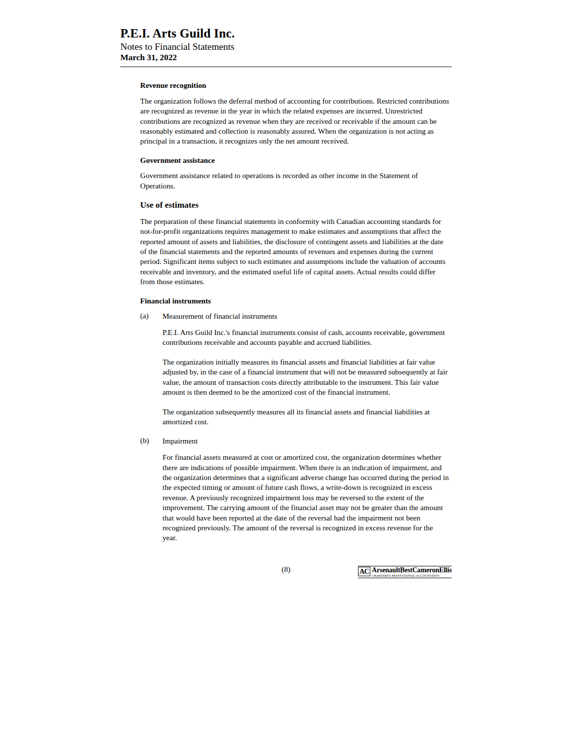P.E.I. Arts Guild Inc.
Notes to Financial Statements
March 31, 2022
Revenue recognition
The organization follows the deferral method of accounting for contributions. Restricted contributions are recognized as revenue in the year in which the related expenses are incurred. Unrestricted contributions are recognized as revenue when they are received or receivable if the amount can be reasonably estimated and collection is reasonably assured. When the organization is not acting as principal in a transaction, it recognizes only the net amount received.
Government assistance
Government assistance related to operations is recorded as other income in the Statement of Operations.
Use of estimates
The preparation of these financial statements in conformity with Canadian accounting standards for not-for-profit organizations requires management to make estimates and assumptions that affect the reported amount of assets and liabilities, the disclosure of contingent assets and liabilities at the date of the financial statements and the reported amounts of revenues and expenses during the current period. Significant items subject to such estimates and assumptions include the valuation of accounts receivable and inventory, and the estimated useful life of capital assets. Actual results could differ from those estimates.
Financial instruments
(a)
Measurement of financial instruments
P.E.I. Arts Guild Inc.'s financial instruments consist of cash, accounts receivable, government contributions receivable and accounts payable and accrued liabilities.
The organization initially measures its financial assets and financial liabilities at fair value adjusted by, in the case of a financial instrument that will not be measured subsequently at fair value, the amount of transaction costs directly attributable to the instrument. This fair value amount is then deemed to be the amortized cost of the financial instrument.
The organization subsequently measures all its financial assets and financial liabilities at amortized cost.
(b)
Impairment
For financial assets measured at cost or amortized cost, the organization determines whether there are indications of possible impairment. When there is an indication of impairment, and the organization determines that a significant adverse change has occurred during the period in the expected timing or amount of future cash flows, a write-down is recognized in excess revenue. A previously recognized impairment loss may be reversed to the extent of the improvement. The carrying amount of the financial asset may not be greater than the amount that would have been reported at the date of the reversal had the impairment not been recognized previously. The amount of the reversal is recognized in excess revenue for the year.
(8)
AC
ArsenaultBestCameronEllis
CHARTERED PROFESSIONAL ACCOUNTANTS